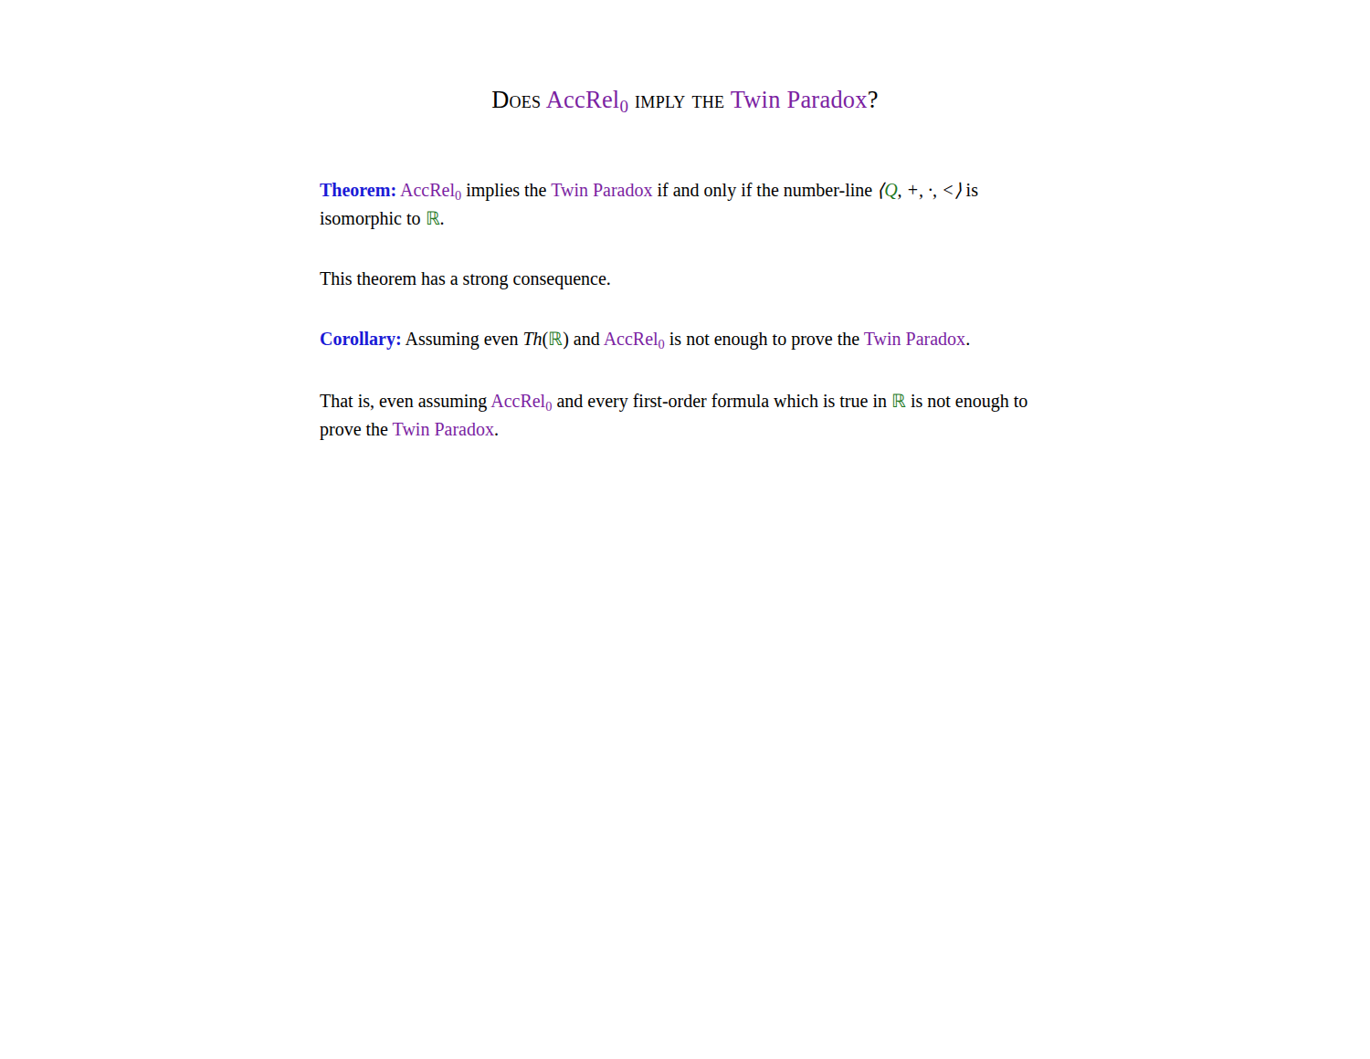Does AccRel0 imply the Twin Paradox?
Theorem: AccRel0 implies the Twin Paradox if and only if the number-line ⟨Q, +, ·, <⟩ is isomorphic to ℝ.
This theorem has a strong consequence.
Corollary: Assuming even Th(ℝ) and AccRel0 is not enough to prove the Twin Paradox.
That is, even assuming AccRel0 and every first-order formula which is true in ℝ is not enough to prove the Twin Paradox.